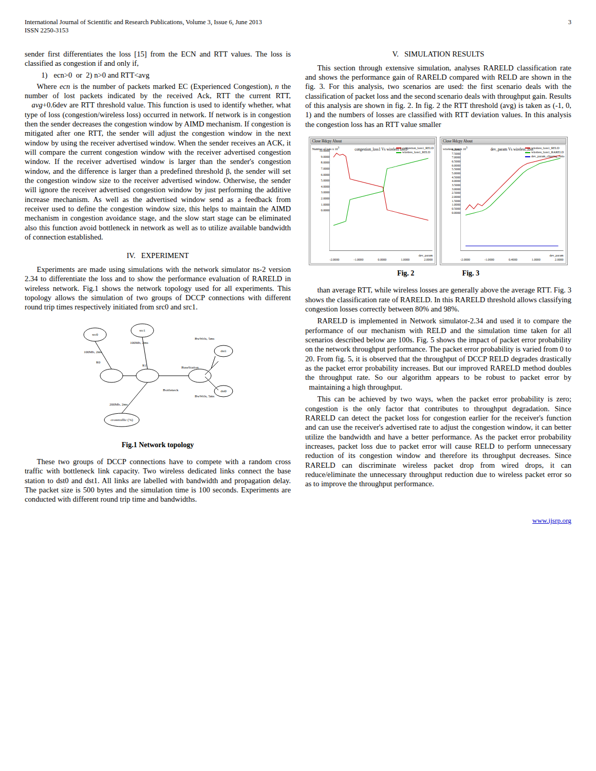International Journal of Scientific and Research Publications, Volume 3, Issue 6, June 2013 ISSN 2250-3153 3
sender first differentiates the loss [15] from the ECN and RTT values. The loss is classified as congestion if and only if,
1) ecn>0 or 2) n>0 and RTT<avg
Where ecn is the number of packets marked EC (Experienced Congestion), n the number of lost packets indicated by the received Ack, RTT the current RTT, avg+0.6dev are RTT threshold value. This function is used to identify whether, what type of loss (congestion/wireless loss) occurred in network. If network is in congestion then the sender decreases the congestion window by AIMD mechanism. If congestion is mitigated after one RTT, the sender will adjust the congestion window in the next window by using the receiver advertised window. When the sender receives an ACK, it will compare the current congestion window with the receiver advertised congestion window. If the receiver advertised window is larger than the sender's congestion window, and the difference is larger than a predefined threshold β, the sender will set the congestion window size to the receiver advertised window. Otherwise, the sender will ignore the receiver advertised congestion window by just performing the additive increase mechanism. As well as the advertised window send as a feedback from receiver used to define the congestion window size, this helps to maintain the AIMD mechanism in congestion avoidance stage, and the slow start stage can be eliminated also this function avoid bottleneck in network as well as to utilize available bandwidth of connection established.
IV. EXPERIMENT
Experiments are made using simulations with the network simulator ns-2 version 2.34 to differentiate the loss and to show the performance evaluation of RARELD in wireless network. Fig.1 shows the network topology used for all experiments. This topology allows the simulation of two groups of DCCP connections with different round trip times respectively initiated from src0 and src1.
src0 src1 dst1 dst0 crosstraffic (%) 100Mb, 2ms R0 100Mb, 2ms R1 BaseStation BwWrls, 5ms BwWrls, 5ms Bottleneck 200Mb, 2ms
Fig.1 Network topology
These two groups of DCCP connections have to compete with a random cross traffic with bottleneck link capacity. Two wireless dedicated links connect the base station to dst0 and dst1. All links are labelled with bandwidth and propagation delay. The packet size is 500 bytes and the simulation time is 100 seconds. Experiments are conducted with different round trip time and bandwidths.
V. SIMULATION RESULTS
This section through extensive simulation, analyses RARELD classification rate and shows the performance gain of RARELD compared with RELD are shown in the fig. 3. For this analysis, two scenarios are used: the first scenario deals with the classification of packet loss and the second scenario deals with throughput gain. Results of this analysis are shown in fig. 2. In fig. 2 the RTT threshold (avg) is taken as (-1, 0, 1) and the numbers of losses are classified with RTT deviation values. In this analysis the congestion loss has an RTT value smaller
Close Hdcpy About
Number of loss x 103
congestion_loss1_RELD
wireless_loss1_RELD
congestion_loss1 Vs wireless loss1
10.0000
9.0000
8.0000
7.0000
6.0000
5.0000
4.0000
3.0000
2.0000
1.0000
0.0000
-2.0000-1.00000.00001.00002.0000
dev_param
Close Hdcpy About
wireless_loss x 103
wireless_loss1_RELD
wireless_loss1_RARELD
dev_param_clipping_ratio
dev_param Vs wireless_loss
8.0000
7.5000
7.0000
6.5000
6.0000
5.5000
5.0000
4.5000
4.0000
3.5000
3.0000
2.5000
2.0000
1.5000
1.0000
0.5000
0.0000
-2.0000-1.00000.40001.00002.0000
dev_param
Fig. 2 Fig. 3
than average RTT, while wireless losses are generally above the average RTT. Fig. 3 shows the classification rate of RARELD. In this RARELD threshold allows classifying congestion losses correctly between 80% and 98%.
RARELD is implemented in Network simulator-2.34 and used it to compare the performance of our mechanism with RELD and the simulation time taken for all scenarios described below are 100s. Fig. 5 shows the impact of packet error probability on the network throughput performance. The packet error probability is varied from 0 to 20. From fig. 5, it is observed that the throughput of DCCP RELD degrades drastically as the packet error probability increases. But our improved RARELD method doubles the throughput rate. So our algorithm appears to be robust to packet error by maintaining a high throughput.
This can be achieved by two ways, when the packet error probability is zero; congestion is the only factor that contributes to throughput degradation. Since RARELD can detect the packet loss for congestion earlier for the receiver's function and can use the receiver's advertised rate to adjust the congestion window, it can better utilize the bandwidth and have a better performance. As the packet error probability increases, packet loss due to packet error will cause RELD to perform unnecessary reduction of its congestion window and therefore its throughput decreases. Since RARELD can discriminate wireless packet drop from wired drops, it can reduce/eliminate the unnecessary throughput reduction due to wireless packet error so as to improve the throughput performance.
www.ijsrp.org